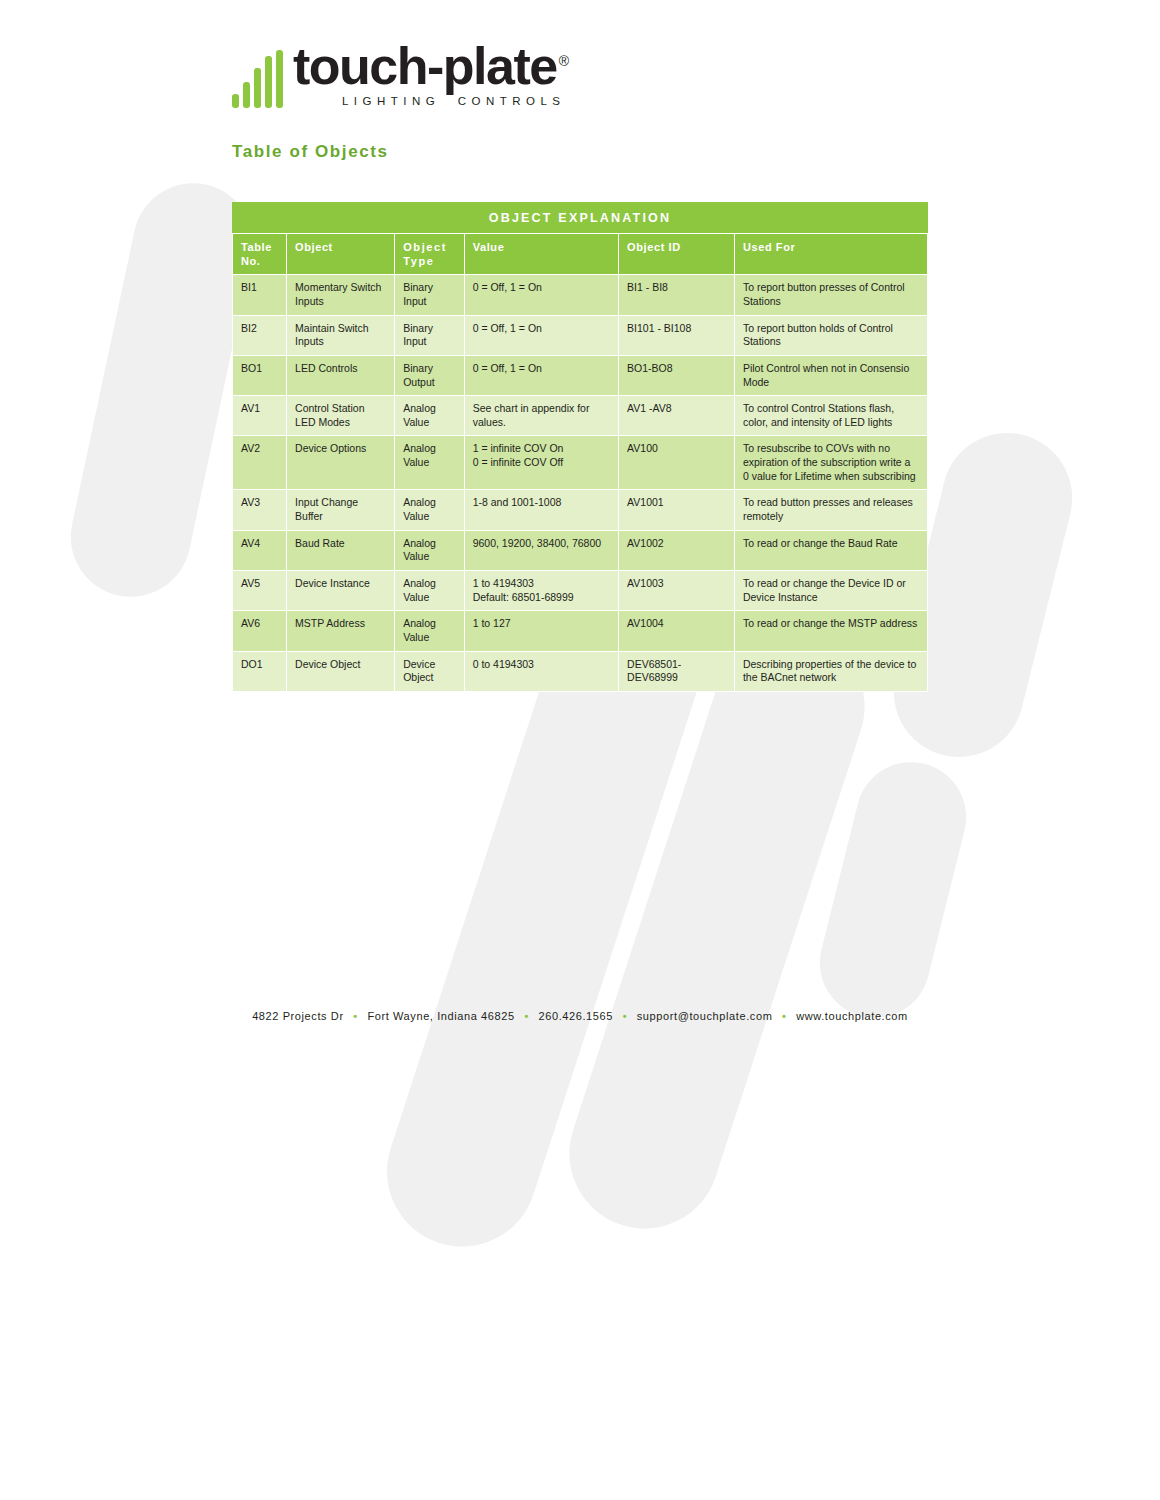touch-plate®
LIGHTING CONTROLS
Table of Objects
OBJECT EXPLANATION
| Table No. | Object | Object Type | Value | Object ID | Used For |
| --- | --- | --- | --- | --- | --- |
| BI1 | Momentary Switch Inputs | Binary Input | 0 = Off, 1 = On | BI1 - BI8 | To report button presses of Control Stations |
| BI2 | Maintain Switch Inputs | Binary Input | 0 = Off, 1 = On | BI101 - BI108 | To report button holds of Control Stations |
| BO1 | LED Controls | Binary Output | 0 = Off, 1 = On | BO1-BO8 | Pilot Control when not in Consensio Mode |
| AV1 | Control Station LED Modes | Analog Value | See chart in appendix for values. | AV1 -AV8 | To control Control Stations flash, color, and intensity of LED lights |
| AV2 | Device Options | Analog Value | 1 = infinite COV On 0 = infinite COV Off | AV100 | To resubscribe to COVs with no expiration of the subscription write a 0 value for Lifetime when subscribing |
| AV3 | Input Change Buffer | Analog Value | 1-8 and 1001-1008 | AV1001 | To read button presses and releases remotely |
| AV4 | Baud Rate | Analog Value | 9600, 19200, 38400, 76800 | AV1002 | To read or change the Baud Rate |
| AV5 | Device Instance | Analog Value | 1 to 4194303 Default: 68501-68999 | AV1003 | To read or change the Device ID or Device Instance |
| AV6 | MSTP Address | Analog Value | 1 to 127 | AV1004 | To read or change the MSTP address |
| DO1 | Device Object | Device Object | 0 to 4194303 | DEV68501-DEV68999 | Describing properties of the device to the BACnet network |
4822 Projects Dr • Fort Wayne, Indiana 46825 • 260.426.1565 • support@touchplate.com • www.touchplate.com